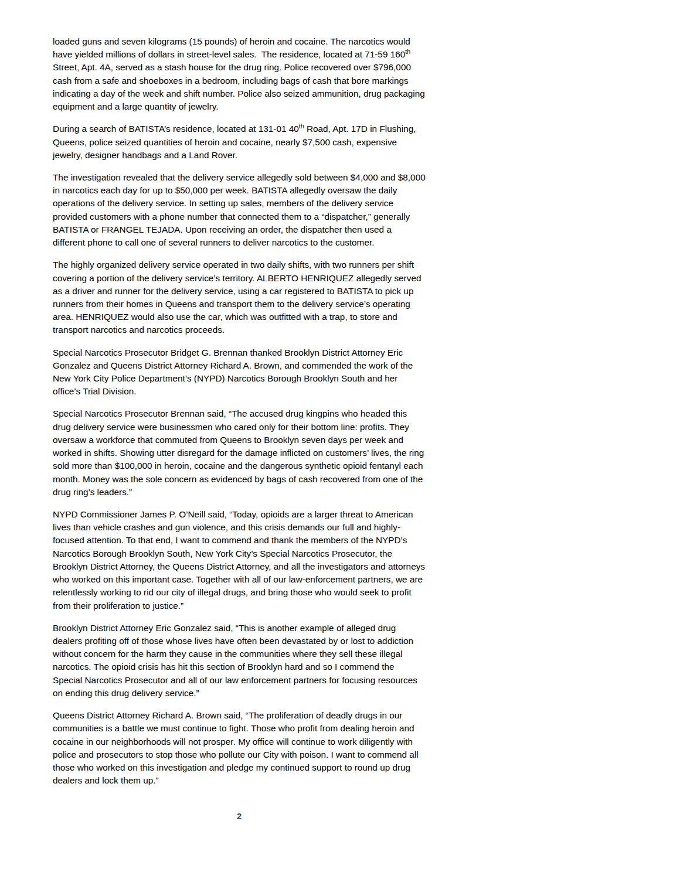loaded guns and seven kilograms (15 pounds) of heroin and cocaine. The narcotics would have yielded millions of dollars in street-level sales. The residence, located at 71-59 160th Street, Apt. 4A, served as a stash house for the drug ring. Police recovered over $796,000 cash from a safe and shoeboxes in a bedroom, including bags of cash that bore markings indicating a day of the week and shift number. Police also seized ammunition, drug packaging equipment and a large quantity of jewelry.
During a search of BATISTA’s residence, located at 131-01 40th Road, Apt. 17D in Flushing, Queens, police seized quantities of heroin and cocaine, nearly $7,500 cash, expensive jewelry, designer handbags and a Land Rover.
The investigation revealed that the delivery service allegedly sold between $4,000 and $8,000 in narcotics each day for up to $50,000 per week. BATISTA allegedly oversaw the daily operations of the delivery service. In setting up sales, members of the delivery service provided customers with a phone number that connected them to a “dispatcher,” generally BATISTA or FRANGEL TEJADA. Upon receiving an order, the dispatcher then used a different phone to call one of several runners to deliver narcotics to the customer.
The highly organized delivery service operated in two daily shifts, with two runners per shift covering a portion of the delivery service’s territory. ALBERTO HENRIQUEZ allegedly served as a driver and runner for the delivery service, using a car registered to BATISTA to pick up runners from their homes in Queens and transport them to the delivery service’s operating area. HENRIQUEZ would also use the car, which was outfitted with a trap, to store and transport narcotics and narcotics proceeds.
Special Narcotics Prosecutor Bridget G. Brennan thanked Brooklyn District Attorney Eric Gonzalez and Queens District Attorney Richard A. Brown, and commended the work of the New York City Police Department’s (NYPD) Narcotics Borough Brooklyn South and her office’s Trial Division.
Special Narcotics Prosecutor Brennan said, “The accused drug kingpins who headed this drug delivery service were businessmen who cared only for their bottom line: profits. They oversaw a workforce that commuted from Queens to Brooklyn seven days per week and worked in shifts. Showing utter disregard for the damage inflicted on customers’ lives, the ring sold more than $100,000 in heroin, cocaine and the dangerous synthetic opioid fentanyl each month. Money was the sole concern as evidenced by bags of cash recovered from one of the drug ring’s leaders.”
NYPD Commissioner James P. O’Neill said, “Today, opioids are a larger threat to American lives than vehicle crashes and gun violence, and this crisis demands our full and highly-focused attention. To that end, I want to commend and thank the members of the NYPD’s Narcotics Borough Brooklyn South, New York City’s Special Narcotics Prosecutor, the Brooklyn District Attorney, the Queens District Attorney, and all the investigators and attorneys who worked on this important case. Together with all of our law-enforcement partners, we are relentlessly working to rid our city of illegal drugs, and bring those who would seek to profit from their proliferation to justice.”
Brooklyn District Attorney Eric Gonzalez said, “This is another example of alleged drug dealers profiting off of those whose lives have often been devastated by or lost to addiction without concern for the harm they cause in the communities where they sell these illegal narcotics. The opioid crisis has hit this section of Brooklyn hard and so I commend the Special Narcotics Prosecutor and all of our law enforcement partners for focusing resources on ending this drug delivery service.”
Queens District Attorney Richard A. Brown said, “The proliferation of deadly drugs in our communities is a battle we must continue to fight. Those who profit from dealing heroin and cocaine in our neighborhoods will not prosper. My office will continue to work diligently with police and prosecutors to stop those who pollute our City with poison. I want to commend all those who worked on this investigation and pledge my continued support to round up drug dealers and lock them up.”
2